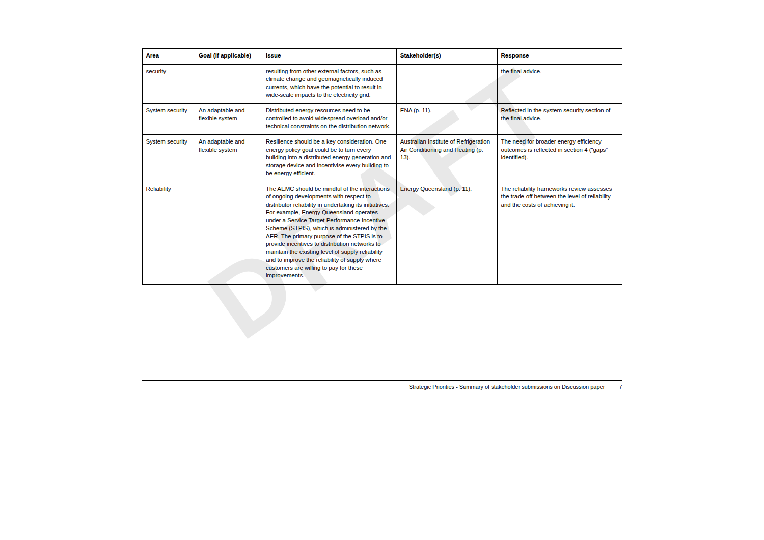DRAFT
| Area | Goal (if applicable) | Issue | Stakeholder(s) | Response |
| --- | --- | --- | --- | --- |
| security | | resulting from other external factors, such as climate change and geomagnetically induced currents, which have the potential to result in wide-scale impacts to the electricity grid. | | the final advice. |
| System security | An adaptable and flexible system | Distributed energy resources need to be controlled to avoid widespread overload and/or technical constraints on the distribution network. | ENA (p. 11). | Reflected in the system security section of the final advice. |
| System security | An adaptable and flexible system | Resilience should be a key consideration. One energy policy goal could be to turn every building into a distributed energy generation and storage device and incentivise every building to be energy efficient. | Australian Institute of Refrigeration Air Conditioning and Heating (p. 13). | The need for broader energy efficiency outcomes is reflected in section 4 (“gaps” identified). |
| Reliability | | The AEMC should be mindful of the interactions of ongoing developments with respect to distributor reliability in undertaking its initiatives. For example, Energy Queensland operates under a Service Target Performance Incentive Scheme (STPIS), which is administered by the AER. The primary purpose of the STPIS is to provide incentives to distribution networks to maintain the existing level of supply reliability and to improve the reliability of supply where customers are willing to pay for these improvements. | Energy Queensland (p. 11). | The reliability frameworks review assesses the trade-off between the level of reliability and the costs of achieving it. |
Strategic Priorities - Summary of stakeholder submissions on Discussion paper7